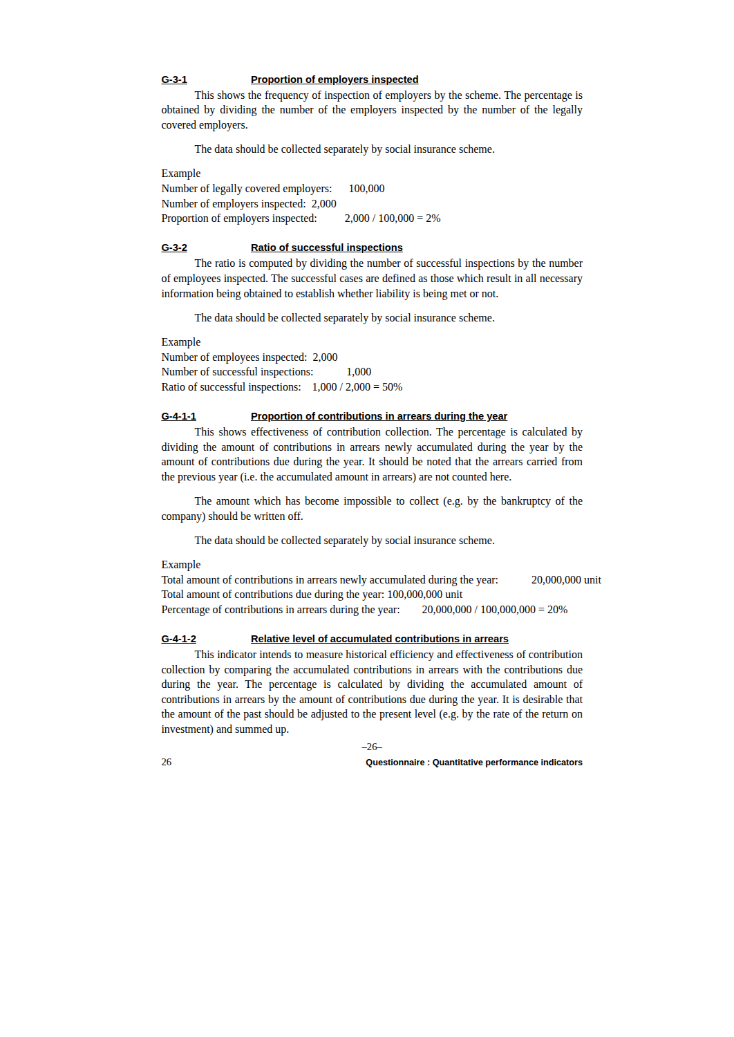G-3-1 Proportion of employers inspected
This shows the frequency of inspection of employers by the scheme. The percentage is obtained by dividing the number of the employers inspected by the number of the legally covered employers.
The data should be collected separately by social insurance scheme.
Example
Number of legally covered employers: 100,000
Number of employers inspected: 2,000
Proportion of employers inspected: 2,000 / 100,000 = 2%
G-3-2 Ratio of successful inspections
The ratio is computed by dividing the number of successful inspections by the number of employees inspected. The successful cases are defined as those which result in all necessary information being obtained to establish whether liability is being met or not.
The data should be collected separately by social insurance scheme.
Example
Number of employees inspected: 2,000
Number of successful inspections: 1,000
Ratio of successful inspections: 1,000 / 2,000 = 50%
G-4-1-1 Proportion of contributions in arrears during the year
This shows effectiveness of contribution collection. The percentage is calculated by dividing the amount of contributions in arrears newly accumulated during the year by the amount of contributions due during the year. It should be noted that the arrears carried from the previous year (i.e. the accumulated amount in arrears) are not counted here.
The amount which has become impossible to collect (e.g. by the bankruptcy of the company) should be written off.
The data should be collected separately by social insurance scheme.
Example
Total amount of contributions in arrears newly accumulated during the year: 20,000,000 unit
Total amount of contributions due during the year: 100,000,000 unit
Percentage of contributions in arrears during the year: 20,000,000 / 100,000,000 = 20%
G-4-1-2 Relative level of accumulated contributions in arrears
This indicator intends to measure historical efficiency and effectiveness of contribution collection by comparing the accumulated contributions in arrears with the contributions due during the year. The percentage is calculated by dividing the accumulated amount of contributions in arrears by the amount of contributions due during the year. It is desirable that the amount of the past should be adjusted to the present level (e.g. by the rate of the return on investment) and summed up.
–26–
26 Questionnaire : Quantitative performance indicators